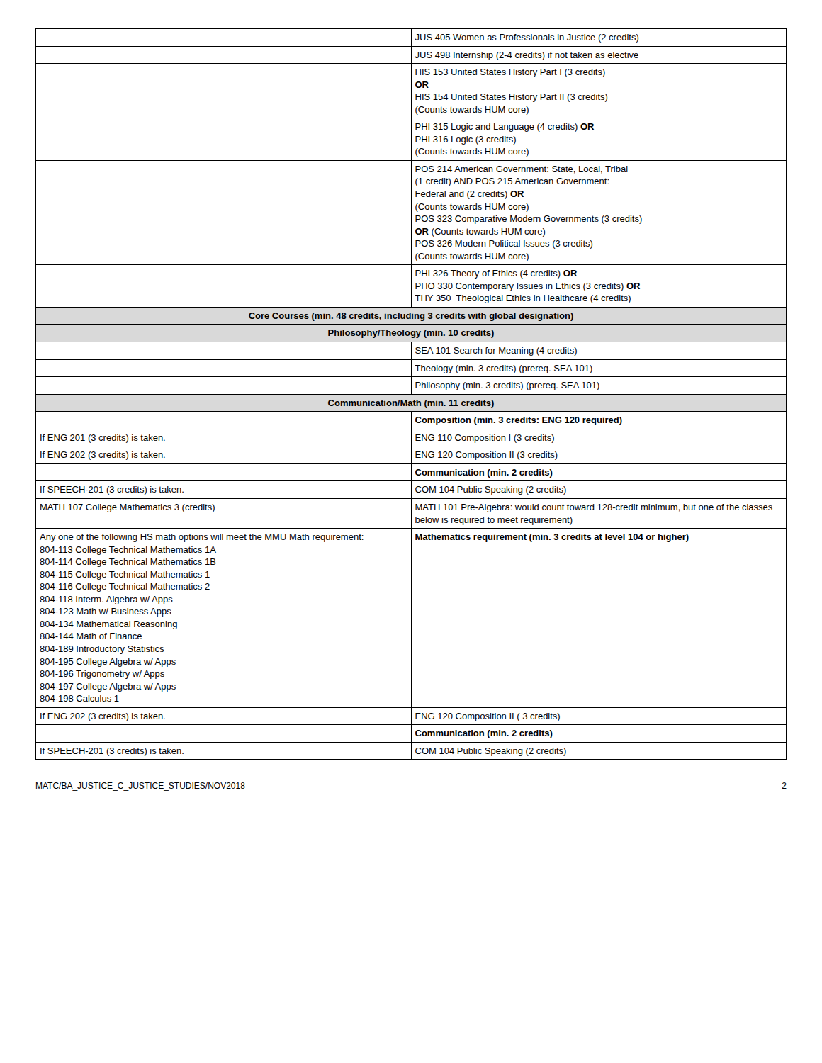| | JUS 405 Women as Professionals in Justice (2 credits) |
| | JUS 498 Internship (2-4 credits) if not taken as elective |
| | HIS 153 United States History Part I (3 credits) OR HIS 154 United States History Part II (3 credits) (Counts towards HUM core) |
| | PHI 315 Logic and Language (4 credits) OR PHI 316 Logic (3 credits) (Counts towards HUM core) |
| | POS 214 American Government: State, Local, Tribal (1 credit) AND POS 215 American Government: Federal and (2 credits) OR (Counts towards HUM core) POS 323 Comparative Modern Governments (3 credits) OR (Counts towards HUM core) POS 326 Modern Political Issues (3 credits) (Counts towards HUM core) |
| | PHI 326 Theory of Ethics (4 credits) OR PHO 330 Contemporary Issues in Ethics (3 credits) OR THY 350 Theological Ethics in Healthcare (4 credits) |
| Core Courses (min. 48 credits, including 3 credits with global designation) |
| Philosophy/Theology (min. 10 credits) |
| | SEA 101 Search for Meaning (4 credits) |
| | Theology (min. 3 credits) (prereq. SEA 101) |
| | Philosophy (min. 3 credits) (prereq. SEA 101) |
| Communication/Math (min. 11 credits) |
| | Composition (min. 3 credits: ENG 120 required) |
| If ENG 201 (3 credits) is taken. | ENG 110 Composition I (3 credits) |
| If ENG 202 (3 credits) is taken. | ENG 120 Composition II (3 credits) |
| | Communication (min. 2 credits) |
| If SPEECH-201 (3 credits) is taken. | COM 104 Public Speaking (2 credits) |
| MATH 107 College Mathematics 3 (credits) | MATH 101 Pre-Algebra: would count toward 128-credit minimum, but one of the classes below is required to meet requirement) |
| Any one of the following HS math options will meet the MMU Math requirement: 804-113 College Technical Mathematics 1A 804-114 College Technical Mathematics 1B 804-115 College Technical Mathematics 1 804-116 College Technical Mathematics 2 804-118 Interm. Algebra w/ Apps 804-123 Math w/ Business Apps 804-134 Mathematical Reasoning 804-144 Math of Finance 804-189 Introductory Statistics 804-195 College Algebra w/ Apps 804-196 Trigonometry w/ Apps 804-197 College Algebra w/ Apps 804-198 Calculus 1 | Mathematics requirement (min. 3 credits at level 104 or higher) |
| If ENG 202 (3 credits) is taken. | ENG 120 Composition II ( 3 credits) |
| | Communication (min. 2 credits) |
| If SPEECH-201 (3 credits) is taken. | COM 104 Public Speaking (2 credits) |
MATC/BA_JUSTICE_C_JUSTICE_STUDIES/NOV2018 2